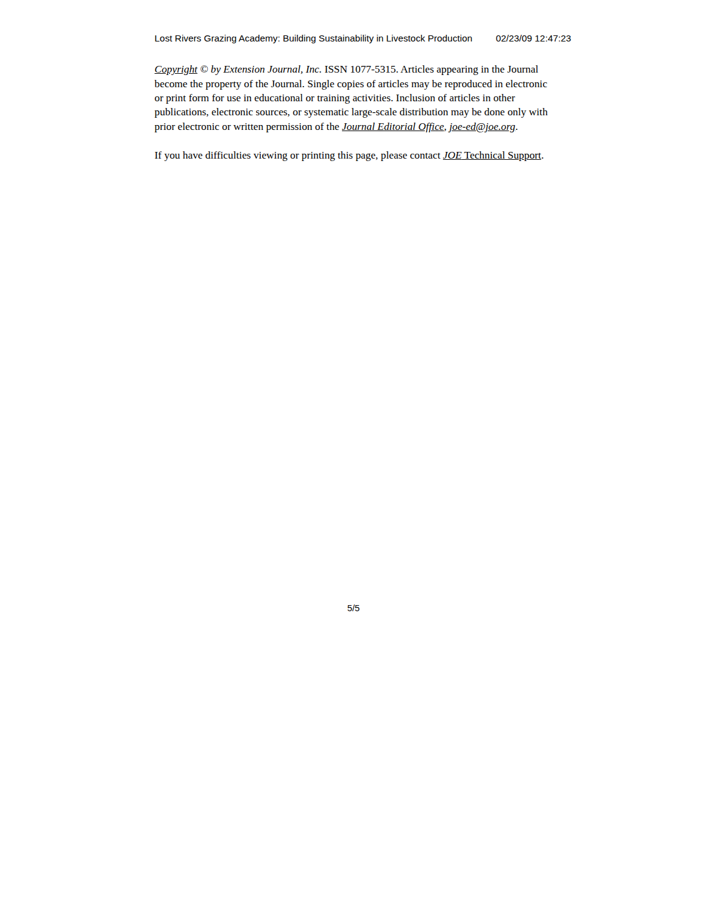Lost Rivers Grazing Academy: Building Sustainability in Livestock Production 02/23/09 12:47:23
Copyright © by Extension Journal, Inc. ISSN 1077-5315. Articles appearing in the Journal become the property of the Journal. Single copies of articles may be reproduced in electronic or print form for use in educational or training activities. Inclusion of articles in other publications, electronic sources, or systematic large-scale distribution may be done only with prior electronic or written permission of the Journal Editorial Office, joe-ed@joe.org.
If you have difficulties viewing or printing this page, please contact JOE Technical Support.
5/5